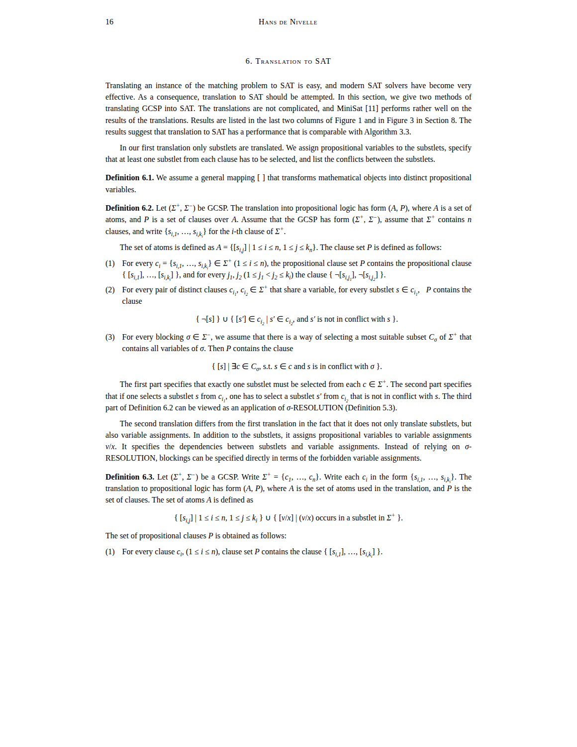16 Hans de Nivelle 16
6. Translation to SAT
Translating an instance of the matching problem to SAT is easy, and modern SAT solvers have become very effective. As a consequence, translation to SAT should be attempted. In this section, we give two methods of translating GCSP into SAT. The translations are not complicated, and MiniSat [11] performs rather well on the results of the translations. Results are listed in the last two columns of Figure 1 and in Figure 3 in Section 8. The results suggest that translation to SAT has a performance that is comparable with Algorithm 3.3.
In our first translation only substlets are translated. We assign propositional variables to the substlets, specify that at least one substlet from each clause has to be selected, and list the conflicts between the substlets.
Definition 6.1. We assume a general mapping [ ] that transforms mathematical objects into distinct propositional variables.
Definition 6.2. Let (Σ+, Σ−) be GCSP. The translation into propositional logic has form (A, P), where A is a set of atoms, and P is a set of clauses over A. Assume that the GCSP has form (Σ+, Σ−), assume that Σ+ contains n clauses, and write {si,1, …, si,ki} for the i-th clause of Σ+.
The set of atoms is defined as A = {[si,j] | 1 ≤ i ≤ n, 1 ≤ j ≤ kn}. The clause set P is defined as follows:
(1) For every ci = {si,1, …, si,ki} ∈ Σ+ (1 ≤ i ≤ n), the propositional clause set P contains the propositional clause { [si,1], …, [si,ki] }, and for every j1, j2 (1 ≤ j1 < j2 ≤ ki) the clause { ¬[si,j1], ¬[si,j2] }.
(2) For every pair of distinct clauses ci1, ci2 ∈ Σ+ that share a variable, for every substlet s ∈ ci1, P contains the clause
{ ¬[s] } ∪ { [s′] ∈ ci2 | s′ ∈ ci2, and s′ is not in conflict with s }.
(3) For every blocking σ ∈ Σ−, we assume that there is a way of selecting a most suitable subset Cσ of Σ+ that contains all variables of σ. Then P contains the clause
{ [s] | ∃c ∈ Cσ, s.t. s ∈ c and s is in conflict with σ }.
The first part specifies that exactly one substlet must be selected from each c ∈ Σ+. The second part specifies that if one selects a substlet s from ci1, one has to select a substlet s′ from ci2 that is not in conflict with s. The third part of Definition 6.2 can be viewed as an application of σ-RESOLUTION (Definition 5.3).
The second translation differs from the first translation in the fact that it does not only translate substlets, but also variable assignments. In addition to the substlets, it assigns propositional variables to variable assignments v/x. It specifies the dependencies between substlets and variable assignments. Instead of relying on σ-RESOLUTION, blockings can be specified directly in terms of the forbidden variable assignments.
Definition 6.3. Let (Σ+, Σ−) be a GCSP. Write Σ+ = {c1, …, cn}. Write each ci in the form {si,1, …, si,ki}. The translation to propositional logic has form (A, P), where A is the set of atoms used in the translation, and P is the set of clauses. The set of atoms A is defined as
{ [si,j] | 1 ≤ i ≤ n, 1 ≤ j ≤ ki } ∪ { [v/x] | (v/x) occurs in a substlet in Σ+ }.
The set of propositional clauses P is obtained as follows:
(1) For every clause ci, (1 ≤ i ≤ n), clause set P contains the clause { [si,1], …, [si,ki] }.